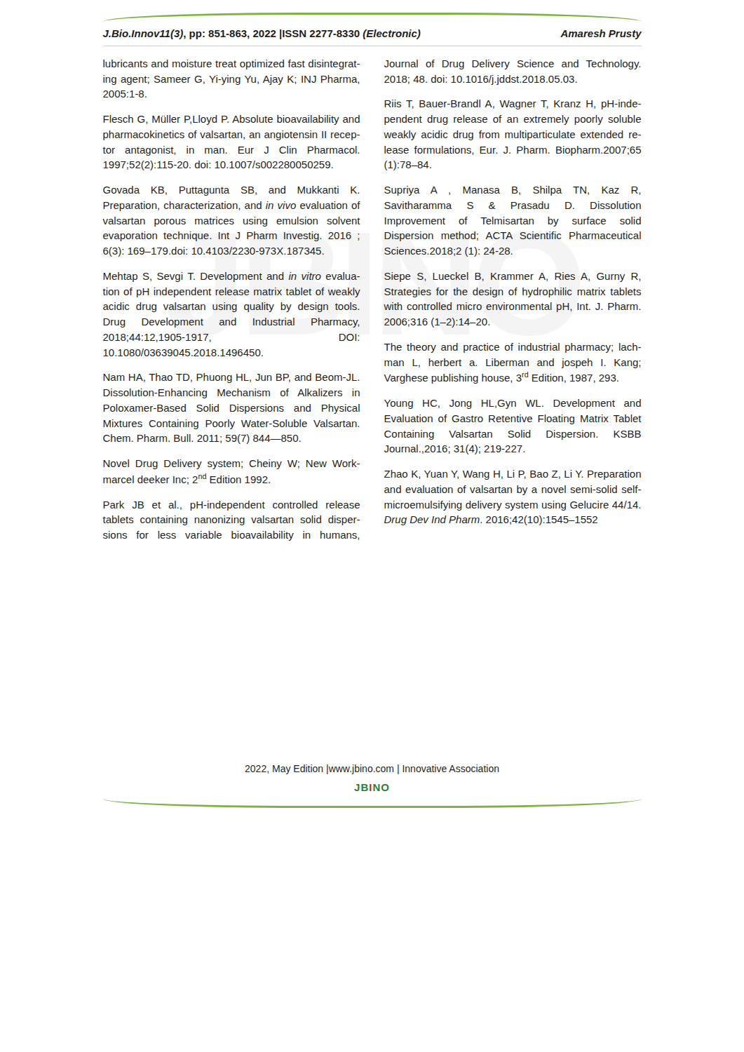J.Bio.Innov11(3), pp: 851-863, 2022 |ISSN 2277-8330 (Electronic)
Amaresh Prusty
JBINO
lubricants and moisture treat optimized fast disintegrating agent; Sameer G, Yi-ying Yu, Ajay K; INJ Pharma, 2005:1-8.
Flesch G, Müller P,Lloyd P. Absolute bioavailability and pharmacokinetics of valsartan, an angiotensin II receptor antagonist, in man. Eur J Clin Pharmacol. 1997;52(2):115-20. doi: 10.1007/s002280050259.
Govada KB, Puttagunta SB, and Mukkanti K. Preparation, characterization, and in vivo evaluation of valsartan porous matrices using emulsion solvent evaporation technique. Int J Pharm Investig. 2016 ; 6(3): 169–179.doi: 10.4103/2230-973X.187345.
Mehtap S, Sevgi T. Development and in vitro evaluation of pH independent release matrix tablet of weakly acidic drug valsartan using quality by design tools. Drug Development and Industrial Pharmacy, 2018;44:12,1905-1917, DOI: 10.1080/03639045.2018.1496450.
Nam HA, Thao TD, Phuong HL, Jun BP, and Beom-JL. Dissolution-Enhancing Mechanism of Alkalizers in Poloxamer-Based Solid Dispersions and Physical Mixtures Containing Poorly Water-Soluble Valsartan. Chem. Pharm. Bull. 2011; 59(7) 844—850.
Novel Drug Delivery system; Cheiny W; New Work- marcel deeker Inc; 2nd Edition 1992.
Park JB et al., pH-independent controlled release tablets containing nanonizing valsartan solid dispersions for less variable bioavailability in humans, Journal of Drug Delivery Science and Technology. 2018; 48. doi: 10.1016/j.jddst.2018.05.03.
Riis T, Bauer-Brandl A, Wagner T, Kranz H, pH-independent drug release of an extremely poorly soluble weakly acidic drug from multiparticulate extended release formulations, Eur. J. Pharm. Biopharm.2007;65 (1):78–84.
Supriya A , Manasa B, Shilpa TN, Kaz R, Savitharamma S & Prasadu D. Dissolution Improvement of Telmisartan by surface solid Dispersion method; ACTA Scientific Pharmaceutical Sciences.2018;2 (1): 24-28.
Siepe S, Lueckel B, Krammer A, Ries A, Gurny R, Strategies for the design of hydrophilic matrix tablets with controlled micro environmental pH, Int. J. Pharm. 2006;316 (1–2):14–20.
The theory and practice of industrial pharmacy; lachman L, herbert a. Liberman and jospeh I. Kang; Varghese publishing house, 3rd Edition, 1987, 293.
Young HC, Jong HL,Gyn WL. Development and Evaluation of Gastro Retentive Floating Matrix Tablet Containing Valsartan Solid Dispersion. KSBB Journal.,2016; 31(4); 219-227.
Zhao K, Yuan Y, Wang H, Li P, Bao Z, Li Y. Preparation and evaluation of valsartan by a novel semi-solid self-microemulsifying delivery system using Gelucire 44/14. Drug Dev Ind Pharm. 2016;42(10):1545–1552
2022, May Edition |www.jbino.com | Innovative Association
JBINO